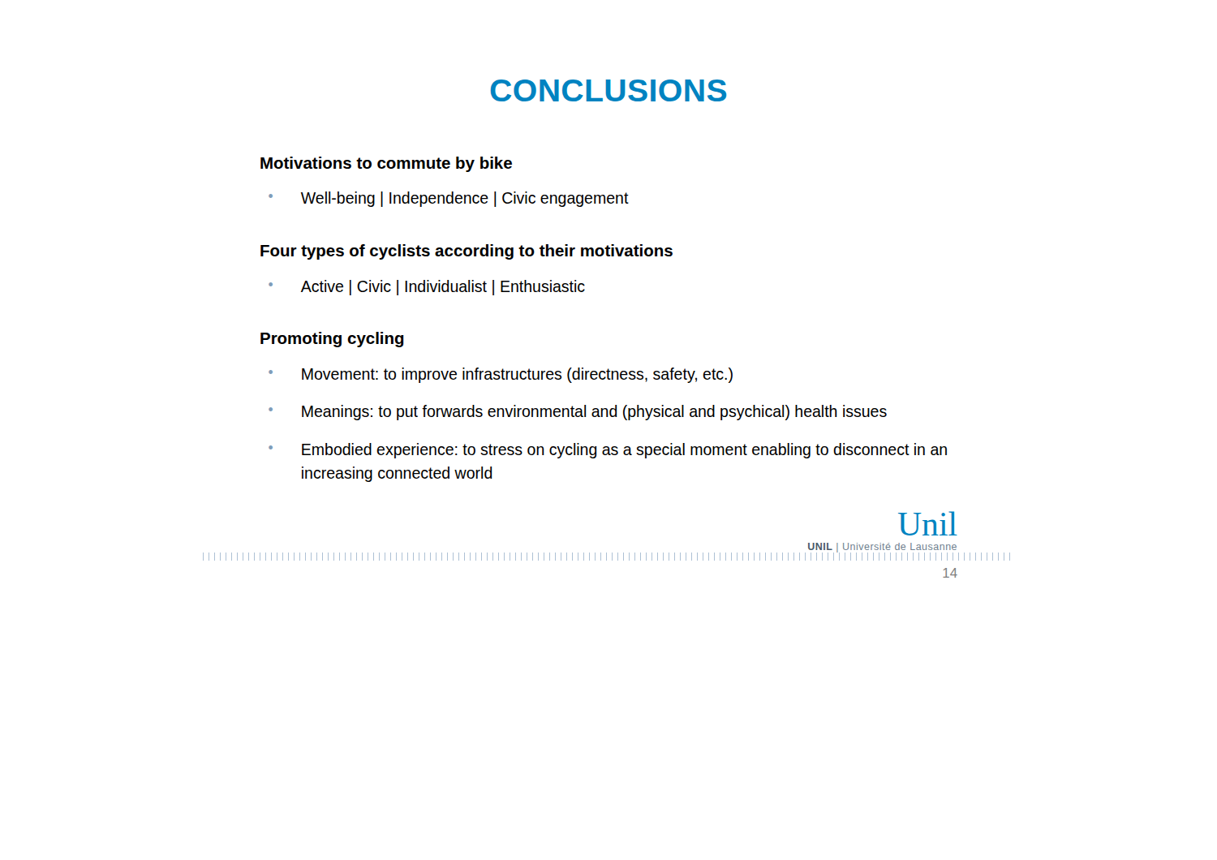CONCLUSIONS
Motivations to commute by bike
Well-being | Independence | Civic engagement
Four types of cyclists according to their motivations
Active | Civic | Individualist | Enthusiastic
Promoting cycling
Movement: to improve infrastructures (directness, safety, etc.)
Meanings: to put forwards environmental and (physical and psychical) health issues
Embodied experience: to stress on cycling as a special moment enabling to disconnect in an increasing connected world
Unil UNIL | Université de Lausanne
14